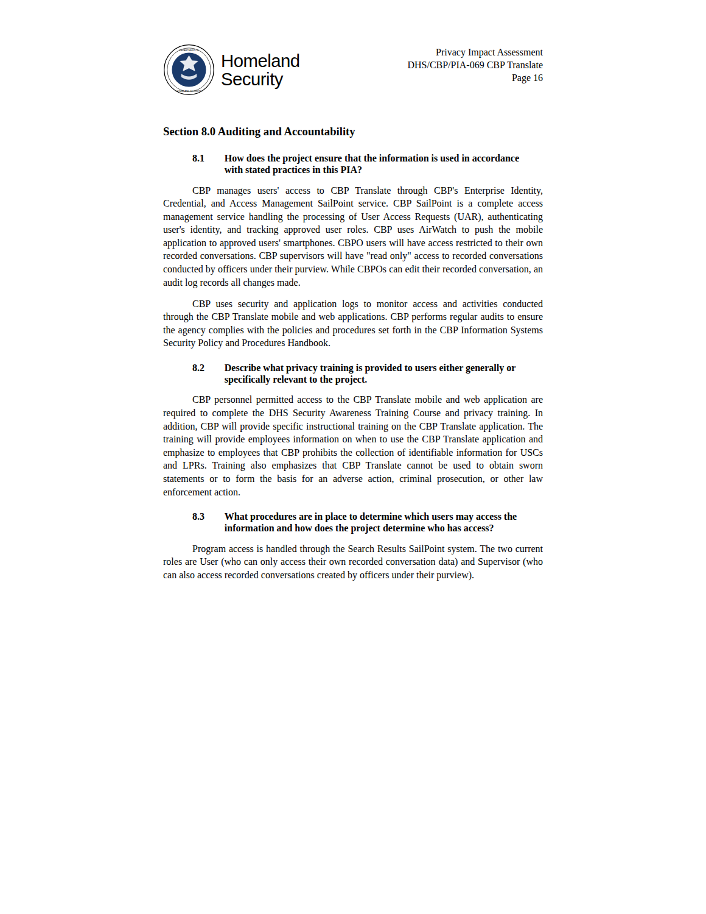DEPARTMENT OF HOMELAND SECURITY
Homeland
Security
Privacy Impact Assessment
DHS/CBP/PIA-069 CBP Translate
Page 16
Section 8.0 Auditing and Accountability
8.1
How does the project ensure that the information is used in accordance with stated practices in this PIA?
CBP manages users' access to CBP Translate through CBP's Enterprise Identity, Credential, and Access Management SailPoint service. CBP SailPoint is a complete access management service handling the processing of User Access Requests (UAR), authenticating user's identity, and tracking approved user roles. CBP uses AirWatch to push the mobile application to approved users' smartphones. CBPO users will have access restricted to their own recorded conversations. CBP supervisors will have "read only" access to recorded conversations conducted by officers under their purview. While CBPOs can edit their recorded conversation, an audit log records all changes made.
CBP uses security and application logs to monitor access and activities conducted through the CBP Translate mobile and web applications. CBP performs regular audits to ensure the agency complies with the policies and procedures set forth in the CBP Information Systems Security Policy and Procedures Handbook.
8.2
Describe what privacy training is provided to users either generally or specifically relevant to the project.
CBP personnel permitted access to the CBP Translate mobile and web application are required to complete the DHS Security Awareness Training Course and privacy training. In addition, CBP will provide specific instructional training on the CBP Translate application. The training will provide employees information on when to use the CBP Translate application and emphasize to employees that CBP prohibits the collection of identifiable information for USCs and LPRs. Training also emphasizes that CBP Translate cannot be used to obtain sworn statements or to form the basis for an adverse action, criminal prosecution, or other law enforcement action.
8.3
What procedures are in place to determine which users may access the information and how does the project determine who has access?
Program access is handled through the Search Results SailPoint system. The two current roles are User (who can only access their own recorded conversation data) and Supervisor (who can also access recorded conversations created by officers under their purview).